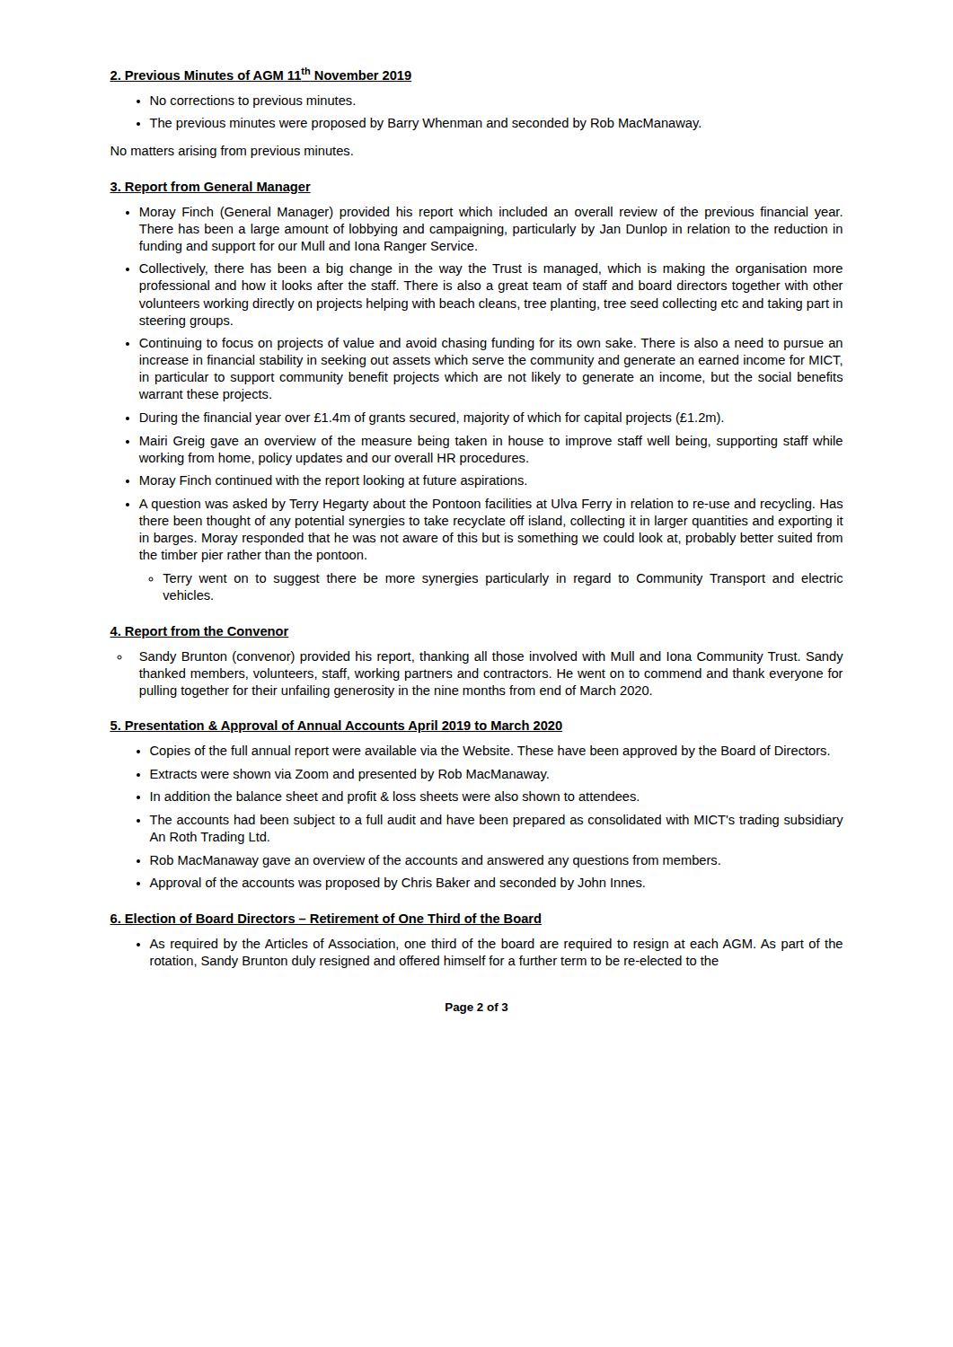2. Previous Minutes of AGM 11th November 2019
No corrections to previous minutes.
The previous minutes were proposed by Barry Whenman and seconded by Rob MacManaway.
No matters arising from previous minutes.
3. Report from General Manager
Moray Finch (General Manager) provided his report which included an overall review of the previous financial year. There has been a large amount of lobbying and campaigning, particularly by Jan Dunlop in relation to the reduction in funding and support for our Mull and Iona Ranger Service.
Collectively, there has been a big change in the way the Trust is managed, which is making the organisation more professional and how it looks after the staff. There is also a great team of staff and board directors together with other volunteers working directly on projects helping with beach cleans, tree planting, tree seed collecting etc and taking part in steering groups.
Continuing to focus on projects of value and avoid chasing funding for its own sake. There is also a need to pursue an increase in financial stability in seeking out assets which serve the community and generate an earned income for MICT, in particular to support community benefit projects which are not likely to generate an income, but the social benefits warrant these projects.
During the financial year over £1.4m of grants secured, majority of which for capital projects (£1.2m).
Mairi Greig gave an overview of the measure being taken in house to improve staff well being, supporting staff while working from home, policy updates and our overall HR procedures.
Moray Finch continued with the report looking at future aspirations.
A question was asked by Terry Hegarty about the Pontoon facilities at Ulva Ferry in relation to re-use and recycling. Has there been thought of any potential synergies to take recyclate off island, collecting it in larger quantities and exporting it in barges. Moray responded that he was not aware of this but is something we could look at, probably better suited from the timber pier rather than the pontoon.
Terry went on to suggest there be more synergies particularly in regard to Community Transport and electric vehicles.
4. Report from the Convenor
Sandy Brunton (convenor) provided his report, thanking all those involved with Mull and Iona Community Trust. Sandy thanked members, volunteers, staff, working partners and contractors. He went on to commend and thank everyone for pulling together for their unfailing generosity in the nine months from end of March 2020.
5. Presentation & Approval of Annual Accounts April 2019 to March 2020
Copies of the full annual report were available via the Website. These have been approved by the Board of Directors.
Extracts were shown via Zoom and presented by Rob MacManaway.
In addition the balance sheet and profit & loss sheets were also shown to attendees.
The accounts had been subject to a full audit and have been prepared as consolidated with MICT's trading subsidiary An Roth Trading Ltd.
Rob MacManaway gave an overview of the accounts and answered any questions from members.
Approval of the accounts was proposed by Chris Baker and seconded by John Innes.
6. Election of Board Directors – Retirement of One Third of the Board
As required by the Articles of Association, one third of the board are required to resign at each AGM. As part of the rotation, Sandy Brunton duly resigned and offered himself for a further term to be re-elected to the
Page 2 of 3